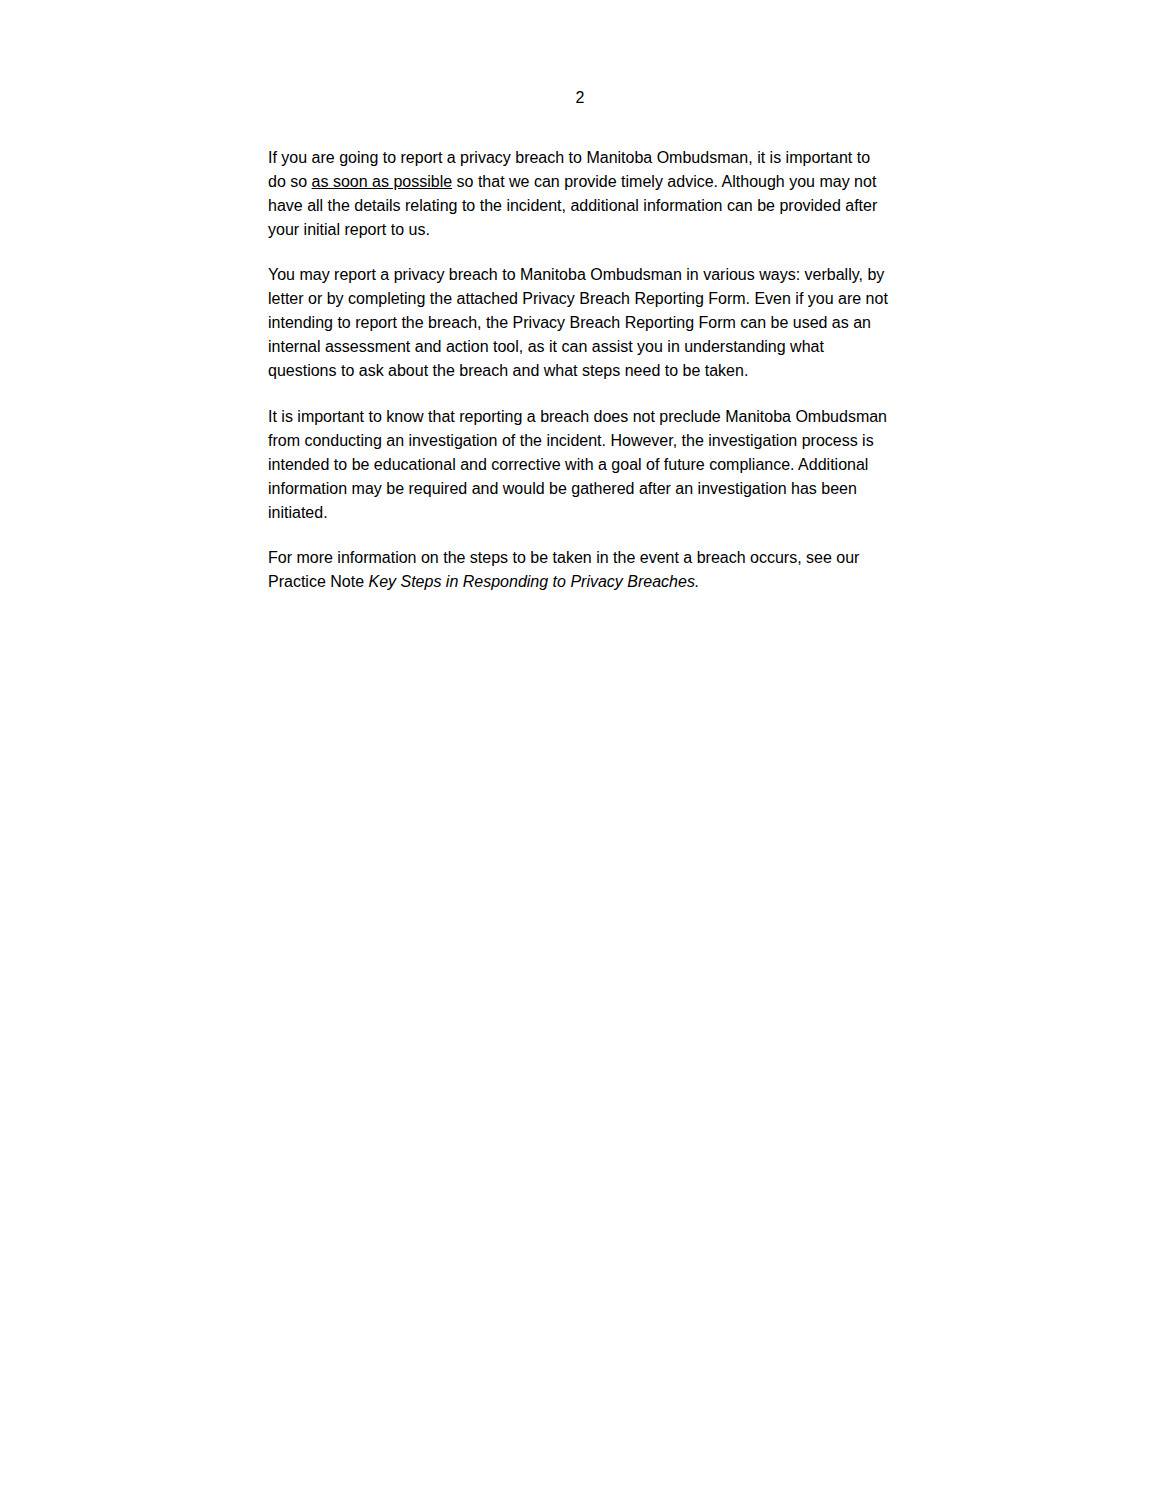2
If you are going to report a privacy breach to Manitoba Ombudsman, it is important to do so as soon as possible so that we can provide timely advice. Although you may not have all the details relating to the incident, additional information can be provided after your initial report to us.
You may report a privacy breach to Manitoba Ombudsman in various ways: verbally, by letter or by completing the attached Privacy Breach Reporting Form. Even if you are not intending to report the breach, the Privacy Breach Reporting Form can be used as an internal assessment and action tool, as it can assist you in understanding what questions to ask about the breach and what steps need to be taken.
It is important to know that reporting a breach does not preclude Manitoba Ombudsman from conducting an investigation of the incident. However, the investigation process is intended to be educational and corrective with a goal of future compliance. Additional information may be required and would be gathered after an investigation has been initiated.
For more information on the steps to be taken in the event a breach occurs, see our Practice Note Key Steps in Responding to Privacy Breaches.